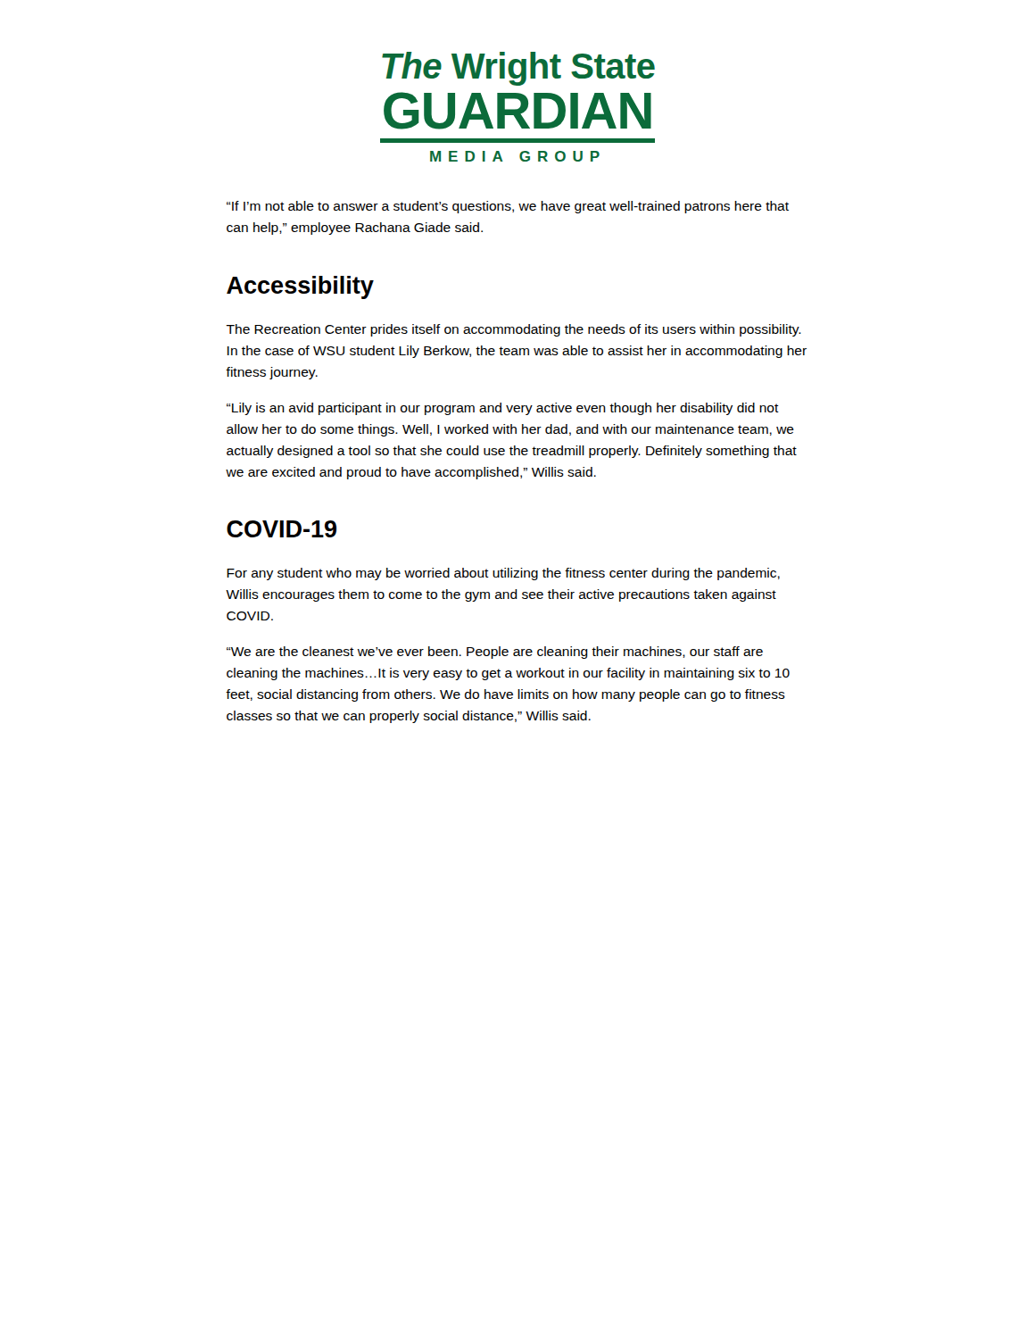The Wright State
GUARDIAN
MEDIA GROUP
“If I’m not able to answer a student’s questions, we have great well-trained patrons here that can help,” employee Rachana Giade said.
Accessibility
The Recreation Center prides itself on accommodating the needs of its users within possibility. In the case of WSU student Lily Berkow, the team was able to assist her in accommodating her fitness journey.
“Lily is an avid participant in our program and very active even though her disability did not allow her to do some things. Well, I worked with her dad, and with our maintenance team, we actually designed a tool so that she could use the treadmill properly. Definitely something that we are excited and proud to have accomplished,” Willis said.
COVID-19
For any student who may be worried about utilizing the fitness center during the pandemic, Willis encourages them to come to the gym and see their active precautions taken against COVID.
“We are the cleanest we’ve ever been. People are cleaning their machines, our staff are cleaning the machines…It is very easy to get a workout in our facility in maintaining six to 10 feet, social distancing from others. We do have limits on how many people can go to fitness classes so that we can properly social distance,” Willis said.